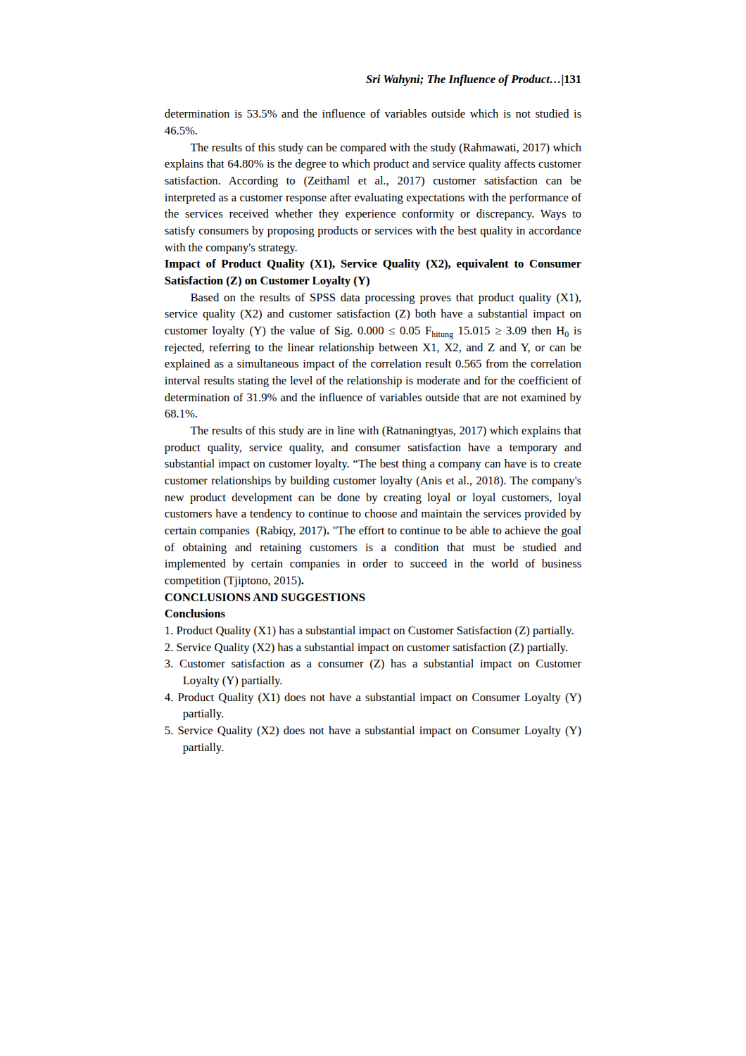Sri Wahyni; The Influence of Product…|131
determination is 53.5% and the influence of variables outside which is not studied is 46.5%.
The results of this study can be compared with the study (Rahmawati, 2017) which explains that 64.80% is the degree to which product and service quality affects customer satisfaction. According to (Zeithaml et al., 2017) customer satisfaction can be interpreted as a customer response after evaluating expectations with the performance of the services received whether they experience conformity or discrepancy. Ways to satisfy consumers by proposing products or services with the best quality in accordance with the company's strategy.
Impact of Product Quality (X1), Service Quality (X2), equivalent to Consumer Satisfaction (Z) on Customer Loyalty (Y)
Based on the results of SPSS data processing proves that product quality (X1), service quality (X2) and customer satisfaction (Z) both have a substantial impact on customer loyalty (Y) the value of Sig. 0.000 ≤ 0.05 Fhitung 15.015 ≥ 3.09 then H0 is rejected, referring to the linear relationship between X1, X2, and Z and Y, or can be explained as a simultaneous impact of the correlation result 0.565 from the correlation interval results stating the level of the relationship is moderate and for the coefficient of determination of 31.9% and the influence of variables outside that are not examined by 68.1%.
The results of this study are in line with (Ratnaningtyas, 2017) which explains that product quality, service quality, and consumer satisfaction have a temporary and substantial impact on customer loyalty. “The best thing a company can have is to create customer relationships by building customer loyalty (Anis et al., 2018). The company's new product development can be done by creating loyal or loyal customers, loyal customers have a tendency to continue to choose and maintain the services provided by certain companies (Rabiqy, 2017). "The effort to continue to be able to achieve the goal of obtaining and retaining customers is a condition that must be studied and implemented by certain companies in order to succeed in the world of business competition (Tjiptono, 2015).
CONCLUSIONS AND SUGGESTIONS
Conclusions
1. Product Quality (X1) has a substantial impact on Customer Satisfaction (Z) partially.
2. Service Quality (X2) has a substantial impact on customer satisfaction (Z) partially.
3. Customer satisfaction as a consumer (Z) has a substantial impact on Customer Loyalty (Y) partially.
4. Product Quality (X1) does not have a substantial impact on Consumer Loyalty (Y) partially.
5. Service Quality (X2) does not have a substantial impact on Consumer Loyalty (Y) partially.